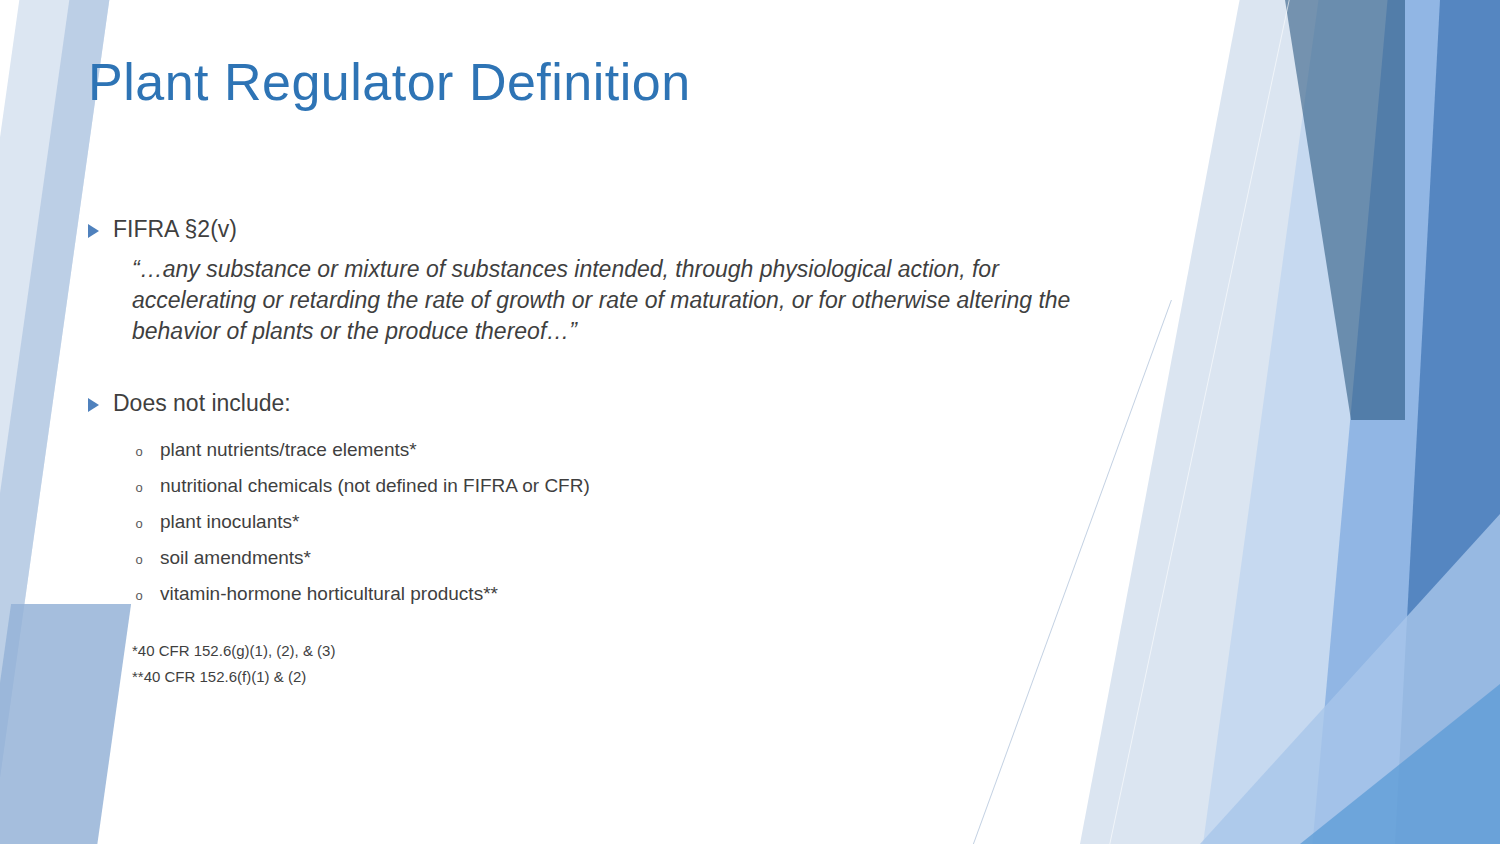Plant Regulator Definition
FIFRA §2(v)
“…any substance or mixture of substances intended, through physiological action, for accelerating or retarding the rate of growth or rate of maturation, or for otherwise altering the behavior of plants or the produce thereof…”
Does not include:
oplant nutrients/trace elements*
onutritional chemicals (not defined in FIFRA or CFR)
oplant inoculants*
osoil amendments*
ovitamin-hormone horticultural products**
*40 CFR 152.6(g)(1), (2), & (3)
**40 CFR 152.6(f)(1) & (2)
5